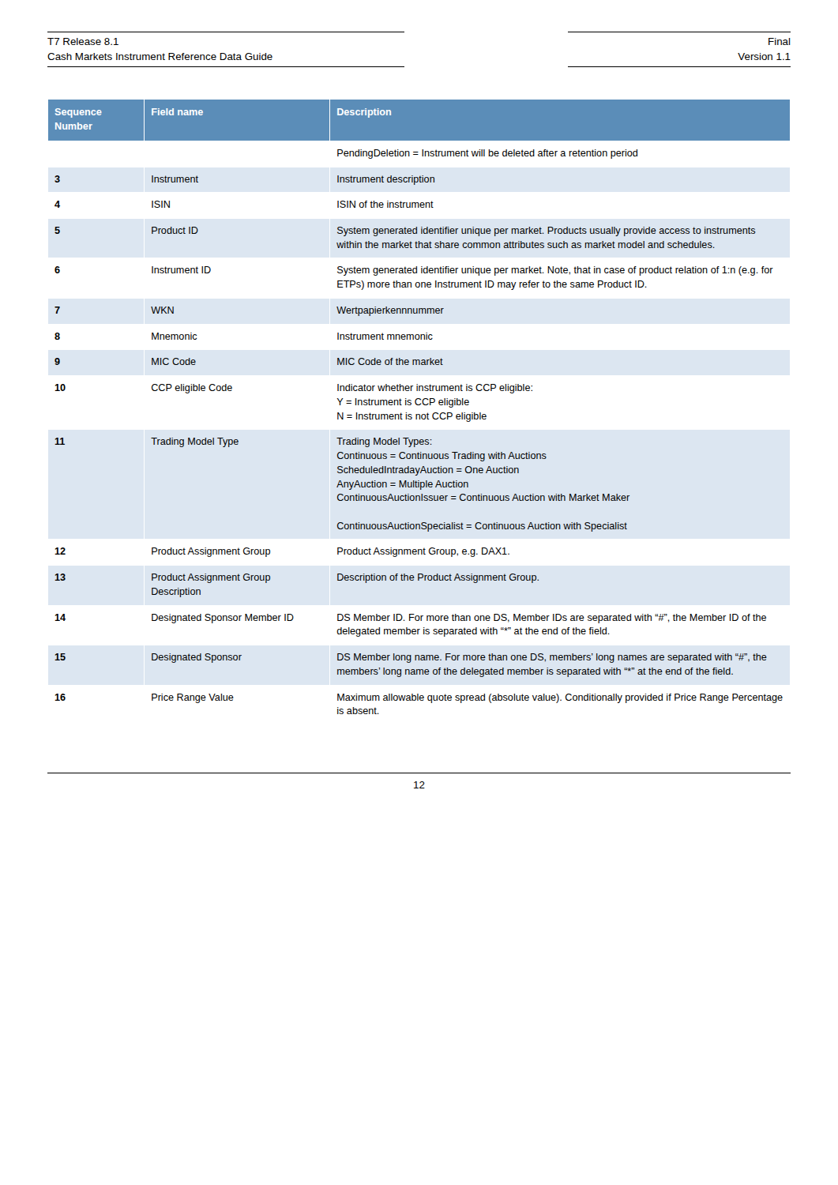T7 Release 8.1
Final
Cash Markets Instrument Reference Data Guide
Version 1.1
| Sequence Number | Field name | Description |
| --- | --- | --- |
| | | PendingDeletion = Instrument will be deleted after a retention period |
| 3 | Instrument | Instrument description |
| 4 | ISIN | ISIN of the instrument |
| 5 | Product ID | System generated identifier unique per market. Products usually provide access to instruments within the market that share common attributes such as market model and schedules. |
| 6 | Instrument ID | System generated identifier unique per market. Note, that in case of product relation of 1:n (e.g. for ETPs) more than one Instrument ID may refer to the same Product ID. |
| 7 | WKN | Wertpapierkennnummer |
| 8 | Mnemonic | Instrument mnemonic |
| 9 | MIC Code | MIC Code of the market |
| 10 | CCP eligible Code | Indicator whether instrument is CCP eligible: Y = Instrument is CCP eligible N = Instrument is not CCP eligible |
| 11 | Trading Model Type | Trading Model Types: Continuous = Continuous Trading with Auctions ScheduledIntradayAuction = One Auction AnyAuction = Multiple Auction ContinuousAuctionIssuer = Continuous Auction with Market Maker ContinuousAuctionSpecialist = Continuous Auction with Specialist |
| 12 | Product Assignment Group | Product Assignment Group, e.g. DAX1. |
| 13 | Product Assignment Group Description | Description of the Product Assignment Group. |
| 14 | Designated Sponsor Member ID | DS Member ID. For more than one DS, Member IDs are separated with “#”, the Member ID of the delegated member is separated with “*” at the end of the field. |
| 15 | Designated Sponsor | DS Member long name. For more than one DS, members’ long names are separated with “#”, the members’ long name of the delegated member is separated with “*” at the end of the field. |
| 16 | Price Range Value | Maximum allowable quote spread (absolute value). Conditionally provided if Price Range Percentage is absent. |
12